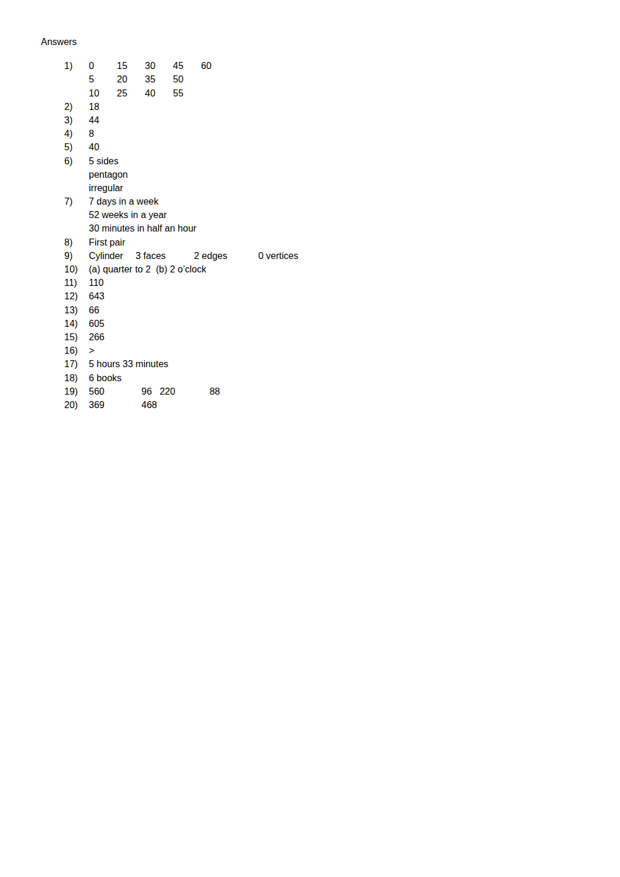Answers
015304560 5203550 10254055
18
44
8
40
5 sides pentagon irregular
7 days in a week 52 weeks in a year 30 minutes in half an hour
First pair
Cylinder 3 faces 2 edges 0 vertices
(a) quarter to 2 (b) 2 o’clock
110
643
66
605
266
>
5 hours 33 minutes
6 books
56096 220 88
369468